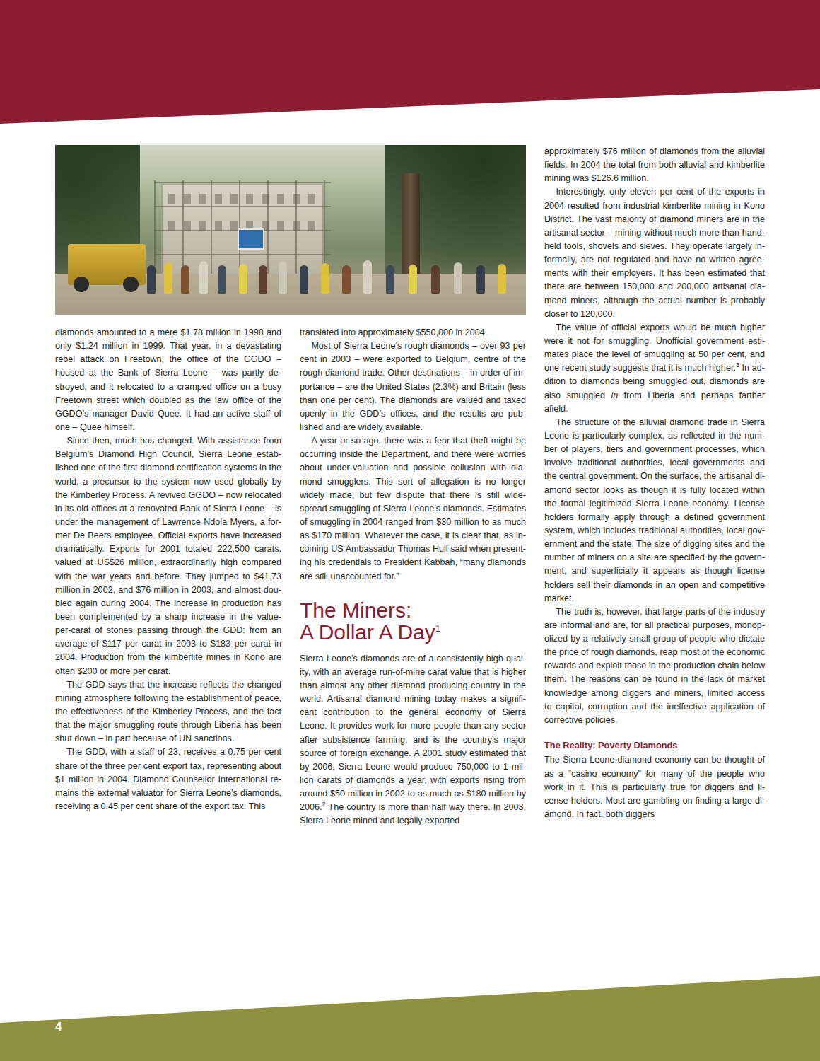diamonds amounted to a mere $1.78 million in 1998 and only $1.24 million in 1999. That year, in a devastating rebel attack on Freetown, the office of the GGDO – housed at the Bank of Sierra Leone – was partly destroyed, and it relocated to a cramped office on a busy Freetown street which doubled as the law office of the GGDO’s manager David Quee. It had an active staff of one – Quee himself.
Since then, much has changed. With assistance from Belgium’s Diamond High Council, Sierra Leone established one of the first diamond certification systems in the world, a precursor to the system now used globally by the Kimberley Process. A revived GGDO – now relocated in its old offices at a renovated Bank of Sierra Leone – is under the management of Lawrence Ndola Myers, a former De Beers employee. Official exports have increased dramatically. Exports for 2001 totaled 222,500 carats, valued at US$26 million, extraordinarily high compared with the war years and before. They jumped to $41.73 million in 2002, and $76 million in 2003, and almost doubled again during 2004. The increase in production has been complemented by a sharp increase in the value-per-carat of stones passing through the GDD: from an average of $117 per carat in 2003 to $183 per carat in 2004. Production from the kimberlite mines in Kono are often $200 or more per carat.
The GDD says that the increase reflects the changed mining atmosphere following the establishment of peace, the effectiveness of the Kimberley Process, and the fact that the major smuggling route through Liberia has been shut down – in part because of UN sanctions.
The GDD, with a staff of 23, receives a 0.75 per cent share of the three per cent export tax, representing about $1 million in 2004. Diamond Counsellor International remains the external valuator for Sierra Leone’s diamonds, receiving a 0.45 per cent share of the export tax. This
translated into approximately $550,000 in 2004.
Most of Sierra Leone’s rough diamonds – over 93 per cent in 2003 – were exported to Belgium, centre of the rough diamond trade. Other destinations – in order of importance – are the United States (2.3%) and Britain (less than one per cent). The diamonds are valued and taxed openly in the GDD’s offices, and the results are published and are widely available.
A year or so ago, there was a fear that theft might be occurring inside the Department, and there were worries about under-valuation and possible collusion with diamond smugglers. This sort of allegation is no longer widely made, but few dispute that there is still widespread smuggling of Sierra Leone’s diamonds. Estimates of smuggling in 2004 ranged from $30 million to as much as $170 million. Whatever the case, it is clear that, as incoming US Ambassador Thomas Hull said when presenting his credentials to President Kabbah, “many diamonds are still unaccounted for.”
The Miners:A Dollar A Day1
Sierra Leone’s diamonds are of a consistently high quality, with an average run-of-mine carat value that is higher than almost any other diamond producing country in the world. Artisanal diamond mining today makes a significant contribution to the general economy of Sierra Leone. It provides work for more people than any sector after subsistence farming, and is the country’s major source of foreign exchange. A 2001 study estimated that by 2006, Sierra Leone would produce 750,000 to 1 million carats of diamonds a year, with exports rising from around $50 million in 2002 to as much as $180 million by 2006.2 The country is more than half way there. In 2003, Sierra Leone mined and legally exported
approximately $76 million of diamonds from the alluvial fields. In 2004 the total from both alluvial and kimberlite mining was $126.6 million.
Interestingly, only eleven per cent of the exports in 2004 resulted from industrial kimberlite mining in Kono District. The vast majority of diamond miners are in the artisanal sector – mining without much more than hand-held tools, shovels and sieves. They operate largely informally, are not regulated and have no written agreements with their employers. It has been estimated that there are between 150,000 and 200,000 artisanal diamond miners, although the actual number is probably closer to 120,000.
The value of official exports would be much higher were it not for smuggling. Unofficial government estimates place the level of smuggling at 50 per cent, and one recent study suggests that it is much higher.3 In addition to diamonds being smuggled out, diamonds are also smuggled in from Liberia and perhaps farther afield.
The structure of the alluvial diamond trade in Sierra Leone is particularly complex, as reflected in the number of players, tiers and government processes, which involve traditional authorities, local governments and the central government. On the surface, the artisanal diamond sector looks as though it is fully located within the formal legitimized Sierra Leone economy. License holders formally apply through a defined government system, which includes traditional authorities, local government and the state. The size of digging sites and the number of miners on a site are specified by the government, and superficially it appears as though license holders sell their diamonds in an open and competitive market.
The truth is, however, that large parts of the industry are informal and are, for all practical purposes, monopolized by a relatively small group of people who dictate the price of rough diamonds, reap most of the economic rewards and exploit those in the production chain below them. The reasons can be found in the lack of market knowledge among diggers and miners, limited access to capital, corruption and the ineffective application of corrective policies.
The Reality: Poverty Diamonds
The Sierra Leone diamond economy can be thought of as a “casino economy” for many of the people who work in it. This is particularly true for diggers and license holders. Most are gambling on finding a large diamond. In fact, both diggers
4